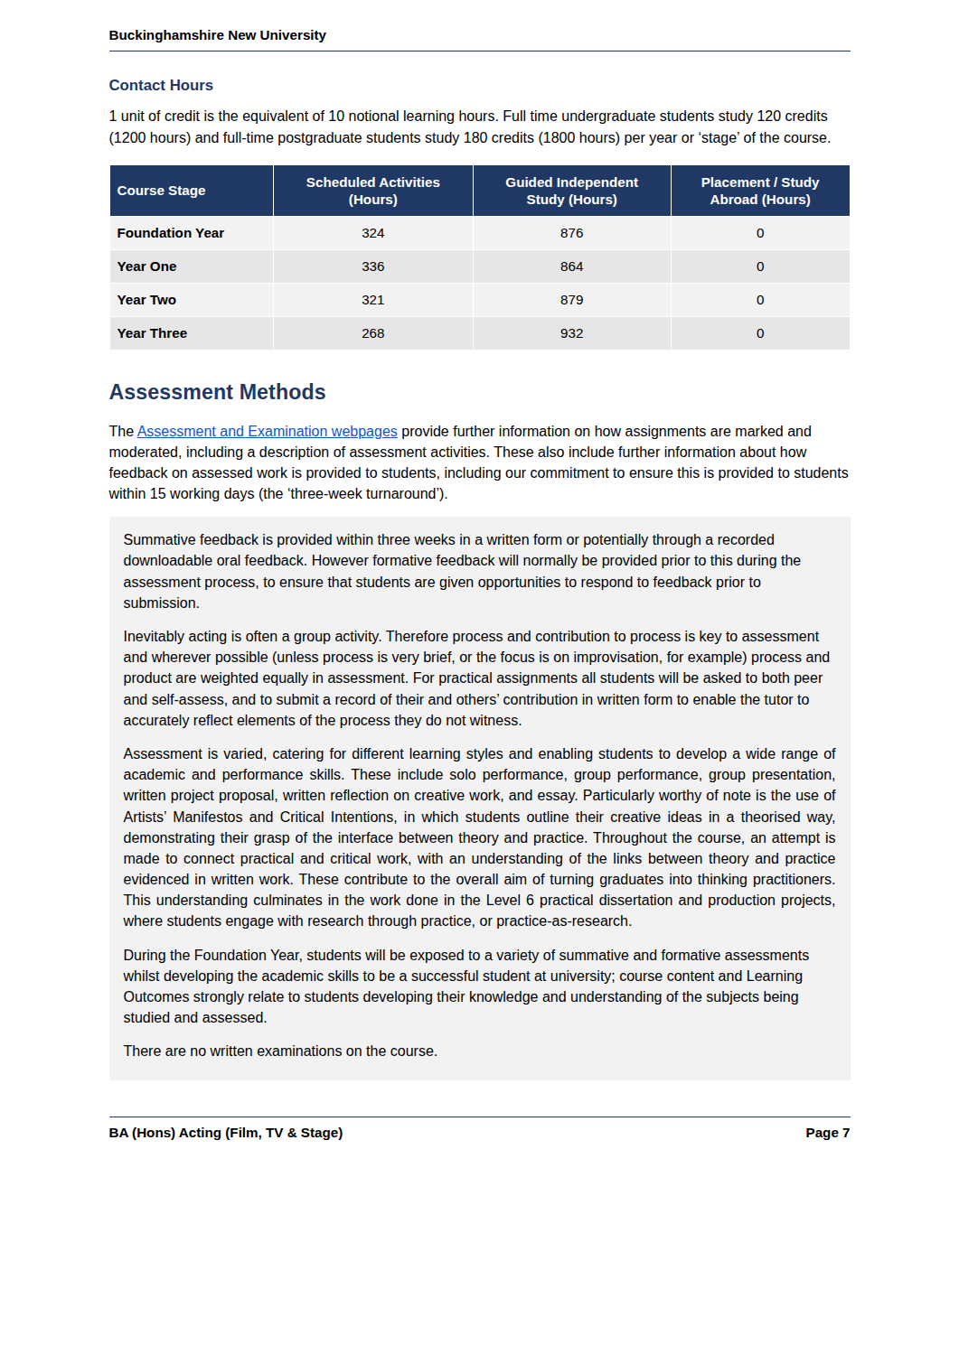Buckinghamshire New University
Contact Hours
1 unit of credit is the equivalent of 10 notional learning hours. Full time undergraduate students study 120 credits (1200 hours) and full-time postgraduate students study 180 credits (1800 hours) per year or ‘stage’ of the course.
| Course Stage | Scheduled Activities (Hours) | Guided Independent Study (Hours) | Placement / Study Abroad (Hours) |
| --- | --- | --- | --- |
| Foundation Year | 324 | 876 | 0 |
| Year One | 336 | 864 | 0 |
| Year Two | 321 | 879 | 0 |
| Year Three | 268 | 932 | 0 |
Assessment Methods
The Assessment and Examination webpages provide further information on how assignments are marked and moderated, including a description of assessment activities. These also include further information about how feedback on assessed work is provided to students, including our commitment to ensure this is provided to students within 15 working days (the ‘three-week turnaround’).
Summative feedback is provided within three weeks in a written form or potentially through a recorded downloadable oral feedback. However formative feedback will normally be provided prior to this during the assessment process, to ensure that students are given opportunities to respond to feedback prior to submission.
Inevitably acting is often a group activity. Therefore process and contribution to process is key to assessment and wherever possible (unless process is very brief, or the focus is on improvisation, for example) process and product are weighted equally in assessment. For practical assignments all students will be asked to both peer and self-assess, and to submit a record of their and others’ contribution in written form to enable the tutor to accurately reflect elements of the process they do not witness.
Assessment is varied, catering for different learning styles and enabling students to develop a wide range of academic and performance skills. These include solo performance, group performance, group presentation, written project proposal, written reflection on creative work, and essay. Particularly worthy of note is the use of Artists’ Manifestos and Critical Intentions, in which students outline their creative ideas in a theorised way, demonstrating their grasp of the interface between theory and practice. Throughout the course, an attempt is made to connect practical and critical work, with an understanding of the links between theory and practice evidenced in written work. These contribute to the overall aim of turning graduates into thinking practitioners. This understanding culminates in the work done in the Level 6 practical dissertation and production projects, where students engage with research through practice, or practice-as-research.
During the Foundation Year, students will be exposed to a variety of summative and formative assessments whilst developing the academic skills to be a successful student at university; course content and Learning Outcomes strongly relate to students developing their knowledge and understanding of the subjects being studied and assessed.
There are no written examinations on the course.
BA (Hons) Acting (Film, TV & Stage) Page 7